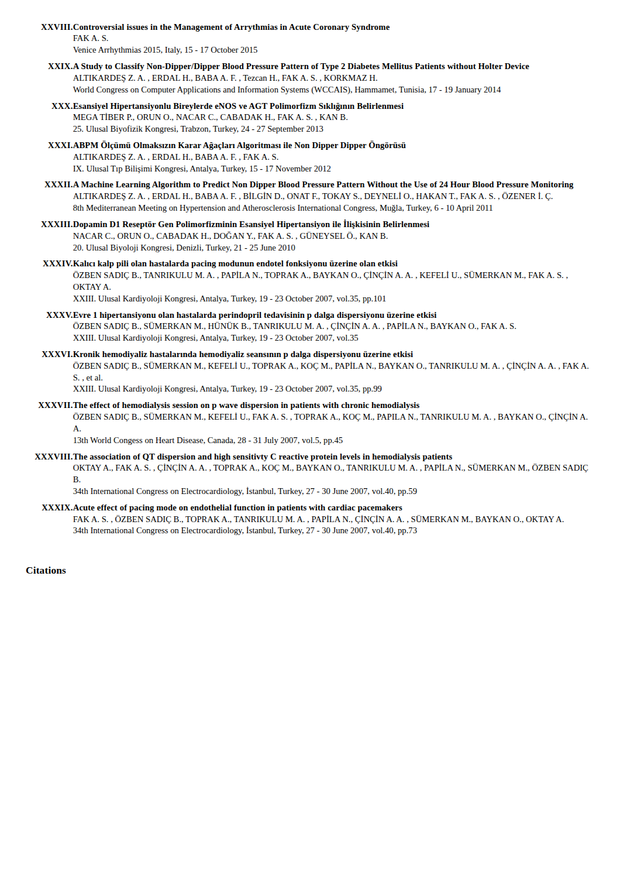| XXVIII. | Controversial issues in the Management of Arrythmias in Acute Coronary Syndrome FAK A. S. Venice Arrhythmias 2015, Italy, 15 - 17 October 2015 |
| XXIX. | A Study to Classify Non-Dipper/Dipper Blood Pressure Pattern of Type 2 Diabetes Mellitus Patients without Holter Device ALTIKARDEŞ Z. A. , ERDAL H., BABA A. F. , Tezcan H., FAK A. S. , KORKMAZ H. World Congress on Computer Applications and Information Systems (WCCAIS), Hammamet, Tunisia, 17 - 19 January 2014 |
| XXX. | Esansiyel Hipertansiyonlu Bireylerde eNOS ve AGT Polimorfizm Sıklığının Belirlenmesi MEGA TİBER P., ORUN O., NACAR C., CABADAK H., FAK A. S. , KAN B. 25. Ulusal Biyofizik Kongresi, Trabzon, Turkey, 24 - 27 September 2013 |
| XXXI. | ABPM Ölçümü Olmaksızın Karar Ağaçları Algoritması ile Non Dipper Dipper Öngörüsü ALTIKARDEŞ Z. A. , ERDAL H., BABA A. F. , FAK A. S. IX. Ulusal Tıp Bilişimi Kongresi, Antalya, Turkey, 15 - 17 November 2012 |
| XXXII. | A Machine Learning Algorithm to Predict Non Dipper Blood Pressure Pattern Without the Use of 24 Hour Blood Pressure Monitoring ALTIKARDEŞ Z. A. , ERDAL H., BABA A. F. , BİLGİN D., ONAT F., TOKAY S., DEYNELİ O., HAKAN T., FAK A. S. , ÖZENER İ. Ç. 8th Mediterranean Meeting on Hypertension and Atherosclerosis International Congress, Muğla, Turkey, 6 - 10 April 2011 |
| XXXIII. | Dopamin D1 Reseptör Gen Polimorfizminin Esansiyel Hipertansiyon ile İlişkisinin Belirlenmesi NACAR C., ORUN O., CABADAK H., DOĞAN Y., FAK A. S. , GÜNEYSEL Ö., KAN B. 20. Ulusal Biyoloji Kongresi, Denizli, Turkey, 21 - 25 June 2010 |
| XXXIV. | Kalıcı kalp pili olan hastalarda pacing modunun endotel fonksiyonu üzerine olan etkisi ÖZBEN SADIÇ B., TANRIKULU M. A. , PAPİLA N., TOPRAK A., BAYKAN O., ÇİNÇİN A. A. , KEFELİ U., SÜMERKAN M., FAK A. S. , OKTAY A. XXIII. Ulusal Kardiyoloji Kongresi, Antalya, Turkey, 19 - 23 October 2007, vol.35, pp.101 |
| XXXV. | Evre 1 hipertansiyonu olan hastalarda perindopril tedavisinin p dalga dispersiyonu üzerine etkisi ÖZBEN SADIÇ B., SÜMERKAN M., HÜNÜK B., TANRIKULU M. A. , ÇİNÇİN A. A. , PAPİLA N., BAYKAN O., FAK A. S. XXIII. Ulusal Kardiyoloji Kongresi, Antalya, Turkey, 19 - 23 October 2007, vol.35 |
| XXXVI. | Kronik hemodiyaliz hastalarında hemodiyaliz seansının p dalga dispersiyonu üzerine etkisi ÖZBEN SADIÇ B., SÜMERKAN M., KEFELİ U., TOPRAK A., KOÇ M., PAPİLA N., BAYKAN O., TANRIKULU M. A. , ÇİNÇİN A. A. , FAK A. S. , et al. XXIII. Ulusal Kardiyoloji Kongresi, Antalya, Turkey, 19 - 23 October 2007, vol.35, pp.99 |
| XXXVII. | The effect of hemodialysis session on p wave dispersion in patients with chronic hemodialysis ÖZBEN SADIÇ B., SÜMERKAN M., KEFELİ U., FAK A. S. , TOPRAK A., KOÇ M., PAPILA N., TANRIKULU M. A. , BAYKAN O., ÇİNÇİN A. A. 13th World Congess on Heart Disease, Canada, 28 - 31 July 2007, vol.5, pp.45 |
| XXXVIII. | The association of QT dispersion and high sensitivty C reactive protein levels in hemodialysis patients OKTAY A., FAK A. S. , ÇİNÇİN A. A. , TOPRAK A., KOÇ M., BAYKAN O., TANRIKULU M. A. , PAPİLA N., SÜMERKAN M., ÖZBEN SADIÇ B. 34th International Congress on Electrocardiology, İstanbul, Turkey, 27 - 30 June 2007, vol.40, pp.59 |
| XXXIX. | Acute effect of pacing mode on endothelial function in patients with cardiac pacemakers FAK A. S. , ÖZBEN SADIÇ B., TOPRAK A., TANRIKULU M. A. , PAPİLA N., ÇİNÇİN A. A. , SÜMERKAN M., BAYKAN O., OKTAY A. 34th International Congress on Electrocardiology, İstanbul, Turkey, 27 - 30 June 2007, vol.40, pp.73 |
Citations